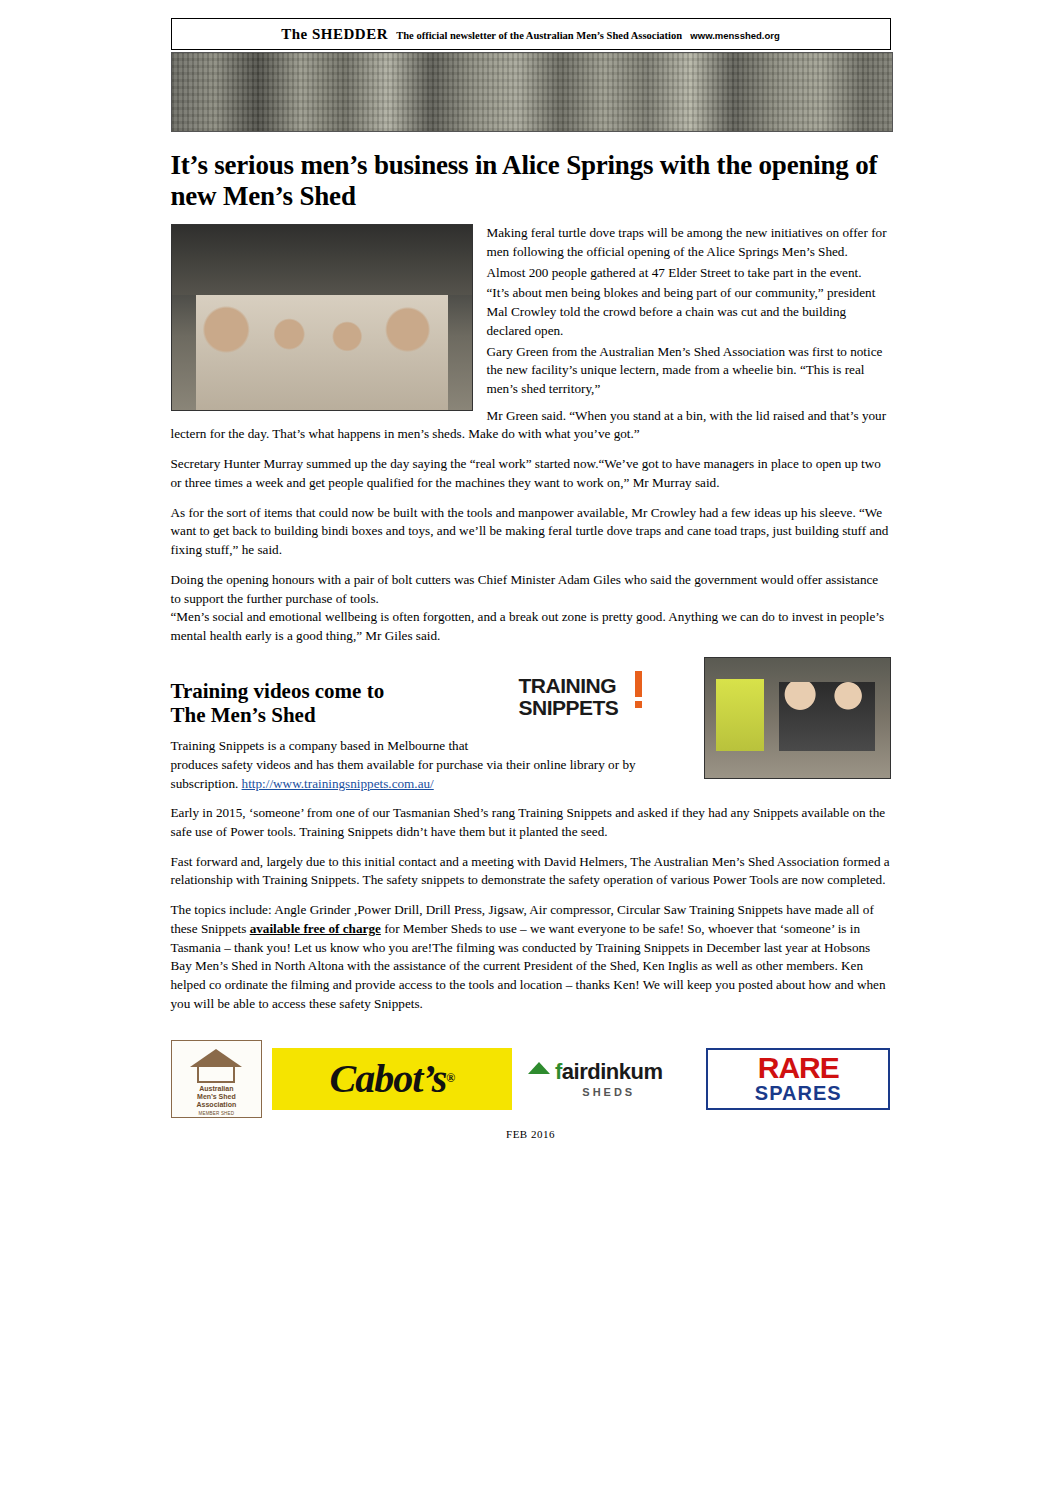The SHEDDER The official newsletter of the Australian Men’s Shed Association www.mensshed.org
It’s serious men’s business in Alice Springs with the opening of new Men’s Shed
Making feral turtle dove traps will be among the new initiatives on offer for men following the official opening of the Alice Springs Men’s Shed.
Almost 200 people gathered at 47 Elder Street to take part in the event.
“It’s about men being blokes and being part of our community,” president Mal Crowley told the crowd before a chain was cut and the building declared open.
Gary Green from the Australian Men’s Shed Association was first to notice the new facility’s unique lectern, made from a wheelie bin. “This is real men’s shed territory,”
Mr Green said. “When you stand at a bin, with the lid raised and that’s your lectern for the day. That’s what happens in men’s sheds. Make do with what you’ve got.”
Secretary Hunter Murray summed up the day saying the “real work” started now.“We’ve got to have managers in place to open up two or three times a week and get people qualified for the machines they want to work on,” Mr Murray said.
As for the sort of items that could now be built with the tools and manpower available, Mr Crowley had a few ideas up his sleeve. “We want to get back to building bindi boxes and toys, and we’ll be making feral turtle dove traps and cane toad traps, just building stuff and fixing stuff,” he said.
Doing the opening honours with a pair of bolt cutters was Chief Minister Adam Giles who said the government would offer assistance to support the further purchase of tools.
“Men’s social and emotional wellbeing is often forgotten, and a break out zone is pretty good. Anything we can do to invest in people’s mental health early is a good thing,” Mr Giles said.
TRAINING
SNIPPETS
Training videos come to
The Men’s Shed
Training Snippets is a company based in Melbourne that produces safety videos and has them available for purchase via their online library or by subscription. http://www.trainingsnippets.com.au/
Early in 2015, ‘someone’ from one of our Tasmanian Shed’s rang Training Snippets and asked if they had any Snippets available on the safe use of Power tools. Training Snippets didn’t have them but it planted the seed.
Fast forward and, largely due to this initial contact and a meeting with David Helmers, The Australian Men’s Shed Association formed a relationship with Training Snippets. The safety snippets to demonstrate the safety operation of various Power Tools are now completed.
The topics include: Angle Grinder ,Power Drill, Drill Press, Jigsaw, Air compressor, Circular Saw Training Snippets have made all of these Snippets available free of charge for Member Sheds to use – we want everyone to be safe! So, whoever that ‘someone’ is in Tasmania – thank you! Let us know who you are!The filming was conducted by Training Snippets in December last year at Hobsons Bay Men’s Shed in North Altona with the assistance of the current President of the Shed, Ken Inglis as well as other members. Ken helped co ordinate the filming and provide access to the tools and location – thanks Ken! We will keep you posted about how and when you will be able to access these safety Snippets.
Australian Men’s Shed Association MEMBER SHED
Cabot’s®
fairdinkum SHEDS
RARE SPARES
FEB 2016